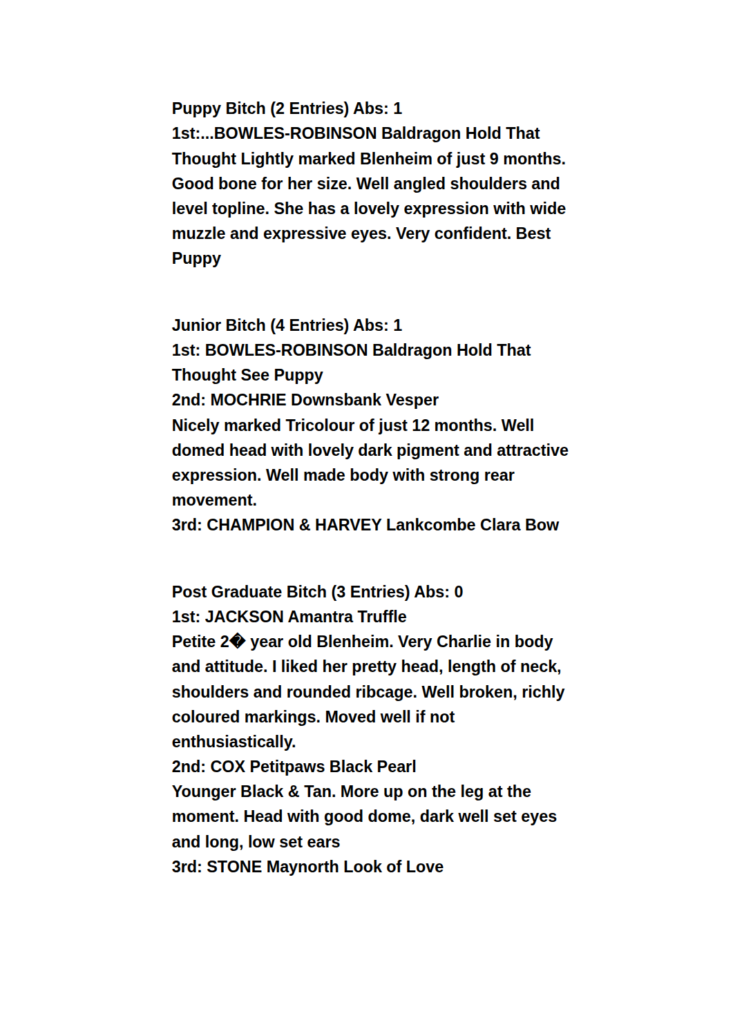Puppy Bitch (2 Entries) Abs: 1
1st:...BOWLES-ROBINSON Baldragon Hold That Thought Lightly marked Blenheim of just 9 months. Good bone for her size. Well angled shoulders and level topline. She has a lovely expression with wide muzzle and expressive eyes. Very confident. Best Puppy
Junior Bitch (4 Entries) Abs: 1
1st: BOWLES-ROBINSON Baldragon Hold That Thought See Puppy
2nd: MOCHRIE Downsbank Vesper
Nicely marked Tricolour of just 12 months. Well domed head with lovely dark pigment and attractive expression. Well made body with strong rear movement.
3rd: CHAMPION & HARVEY Lankcombe Clara Bow
Post Graduate Bitch (3 Entries) Abs: 0
1st: JACKSON Amantra Truffle
Petite 2� year old Blenheim. Very Charlie in body and attitude. I liked her pretty head, length of neck, shoulders and rounded ribcage. Well broken, richly coloured markings. Moved well if not enthusiastically.
2nd: COX Petitpaws Black Pearl
Younger Black & Tan. More up on the leg at the moment. Head with good dome, dark well set eyes and long, low set ears
3rd: STONE Maynorth Look of Love